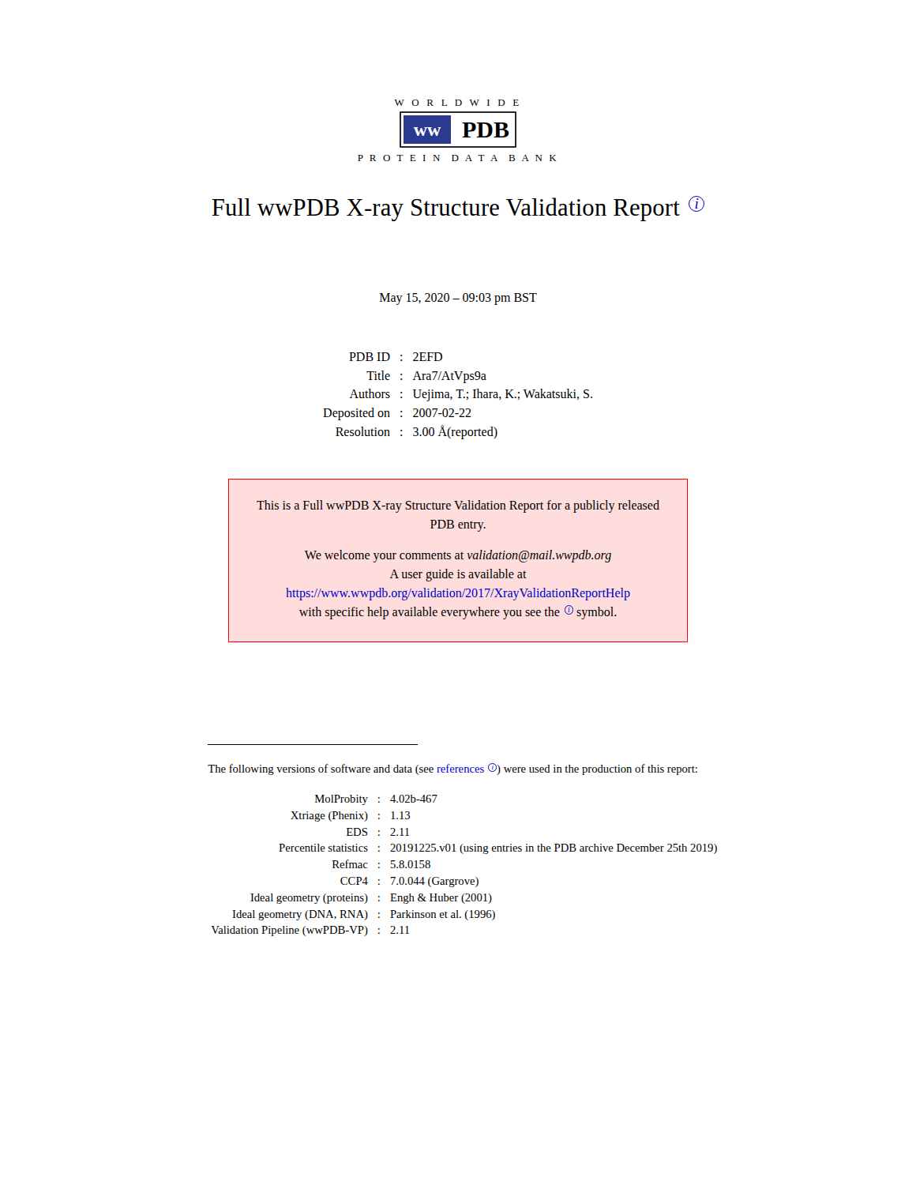W O R L D W I D E ww PDB P R O T E I N D A T A B A N K
Full wwPDB X-ray Structure Validation Report i
May 15, 2020 – 09:03 pm BST
| PDB ID | : | 2EFD |
| Title | : | Ara7/AtVps9a |
| Authors | : | Uejima, T.; Ihara, K.; Wakatsuki, S. |
| Deposited on | : | 2007-02-22 |
| Resolution | : | 3.00 Å(reported) |
This is a Full wwPDB X-ray Structure Validation Report for a publicly released PDB entry.
We welcome your comments at validation@mail.wwpdb.org
A user guide is available at
https://www.wwpdb.org/validation/2017/XrayValidationReportHelp
with specific help available everywhere you see the i symbol.
The following versions of software and data (see references i) were used in the production of this report:
| MolProbity | : | 4.02b-467 |
| Xtriage (Phenix) | : | 1.13 |
| EDS | : | 2.11 |
| Percentile statistics | : | 20191225.v01 (using entries in the PDB archive December 25th 2019) |
| Refmac | : | 5.8.0158 |
| CCP4 | : | 7.0.044 (Gargrove) |
| Ideal geometry (proteins) | : | Engh & Huber (2001) |
| Ideal geometry (DNA, RNA) | : | Parkinson et al. (1996) |
| Validation Pipeline (wwPDB-VP) | : | 2.11 |